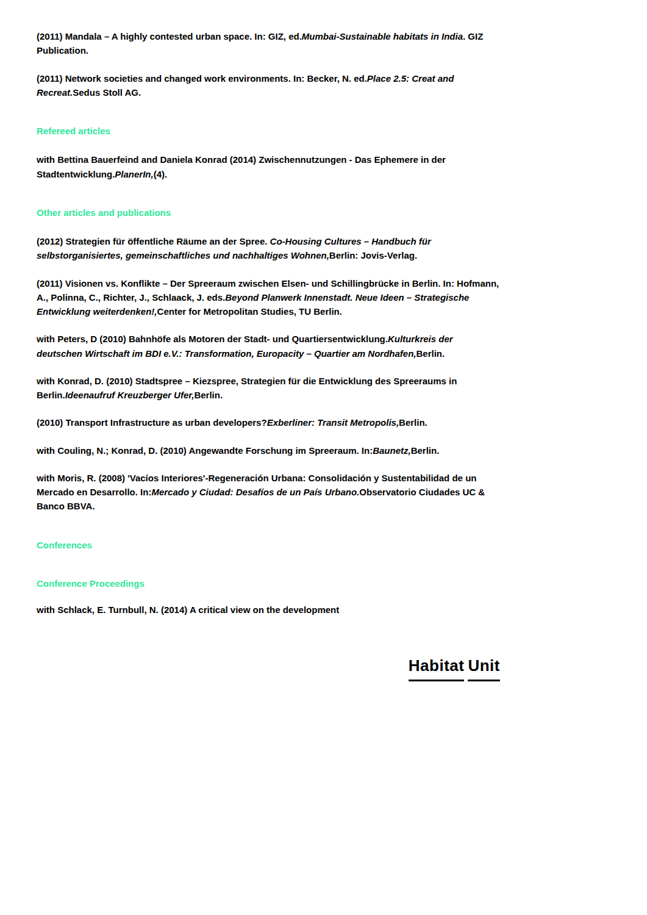(2011) Mandala – A highly contested urban space. In: GIZ, ed.Mumbai-Sustainable habitats in India. GIZ Publication.
(2011) Network societies and changed work environments. In: Becker, N. ed.Place 2.5: Creat and Recreat. Sedus Stoll AG.
Refereed articles
with Bettina Bauerfeind and Daniela Konrad (2014) Zwischennutzungen - Das Ephemere in der Stadtentwicklung.PlanerIn,(4).
Other articles and publications
(2012) Strategien für öffentliche Räume an der Spree. Co-Housing Cultures – Handbuch für selbstorganisiertes, gemeinschaftliches und nachhaltiges Wohnen, Berlin: Jovis-Verlag.
(2011) Visionen vs. Konflikte – Der Spreeraum zwischen Elsen- und Schillingbrücke in Berlin. In: Hofmann, A., Polinna, C., Richter, J., Schlaack, J. eds.Beyond Planwerk Innenstadt. Neue Ideen – Strategische Entwicklung weiterdenken!, Center for Metropolitan Studies, TU Berlin.
with Peters, D (2010) Bahnhöfe als Motoren der Stadt- und Quartiersentwicklung.Kulturkreis der deutschen Wirtschaft im BDI e.V.: Transformation, Europacity – Quartier am Nordhafen, Berlin.
with Konrad, D. (2010) Stadtspree – Kiezspree, Strategien für die Entwicklung des Spreeraums in Berlin.Ideenaufruf Kreuzberger Ufer, Berlin.
(2010) Transport Infrastructure as urban developers?Exberliner: Transit Metropolis, Berlin.
with Couling, N.; Konrad, D. (2010) Angewandte Forschung im Spreeraum. In:Baunetz, Berlin.
with Moris, R. (2008) 'Vacíos Interiores'-Regeneración Urbana: Consolidación y Sustentabilidad de un Mercado en Desarrollo. In:Mercado y Ciudad: Desafíos de un País Urbano. Observatorio Ciudades UC & Banco BBVA.
Conferences
Conference Proceedings
with Schlack, E. Turnbull, N. (2014) A critical view on the development
Habitat Unit